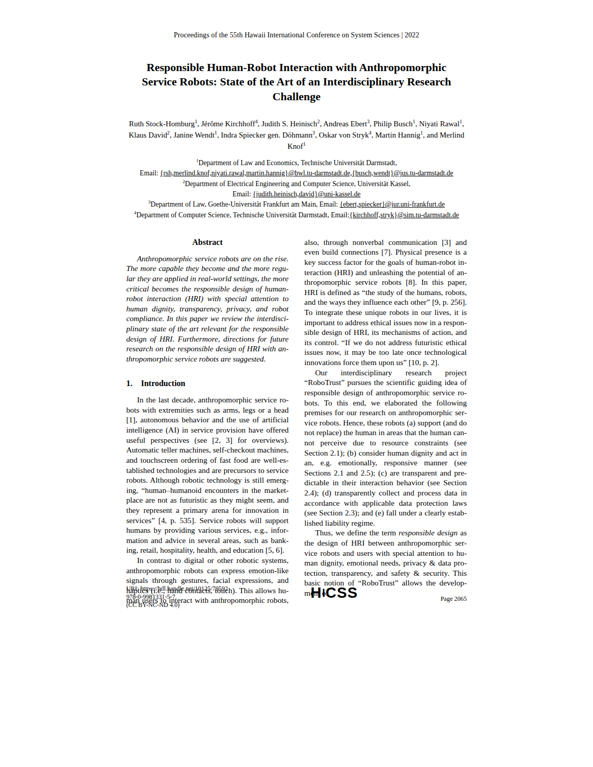Proceedings of the 55th Hawaii International Conference on System Sciences | 2022
Responsible Human-Robot Interaction with Anthropomorphic Service Robots: State of the Art of an Interdisciplinary Research Challenge
Ruth Stock-Homburg1, Jérôme Kirchhoff4, Judith S. Heinisch2, Andreas Ebert3, Philip Busch1, Niyati Rawal1,
Klaus David2, Janine Wendt1, Indra Spiecker gen. Döhmann3, Oskar von Stryk4, Martin Hannig1, and Merlind Knof1
1Department of Law and Economics, Technische Universität Darmstadt, Email: {rsh,merlind.knof,niyati.rawal,martin.hannig}@bwl.tu-darmstadt.de,{busch,wendt}@jus.tu-darmstadt.de 2Department of Electrical Engineering and Computer Science, Universität Kassel, Email: {judith.heinisch,david}@uni-kassel.de 3Department of Law, Goethe-Universität Frankfurt am Main, Email: {ebert,spiecker}@jur.uni-frankfurt.de 4Department of Computer Science, Technische Universität Darmstadt, Email:{kirchhoff,stryk}@sim.tu-darmstadt.de
Abstract
Anthropomorphic service robots are on the rise. The more capable they become and the more regular they are applied in real-world settings, the more critical becomes the responsible design of human-robot interaction (HRI) with special attention to human dignity, transparency, privacy, and robot compliance. In this paper we review the interdisciplinary state of the art relevant for the responsible design of HRI. Furthermore, directions for future research on the responsible design of HRI with anthropomorphic service robots are suggested.
1. Introduction
In the last decade, anthropomorphic service robots with extremities such as arms, legs or a head [1], autonomous behavior and the use of artificial intelligence (AI) in service provision have offered useful perspectives (see [2, 3] for overviews). Automatic teller machines, self-checkout machines, and touchscreen ordering of fast food are well-established technologies and are precursors to service robots. Although robotic technology is still emerging, “human–humanoid encounters in the marketplace are not as futuristic as they might seem, and they represent a primary arena for innovation in services” [4, p. 535]. Service robots will support humans by providing various services, e.g., information and advice in several areas, such as banking, retail, hospitality, health, and education [5, 6].
In contrast to digital or other robotic systems, anthropomorphic robots can express emotion-like signals through gestures, facial expressions, and haptics (i.e., hand contacts, touch). This allows human users to interact with anthropomorphic robots, also, through nonverbal communication [3] and even build connections [7]. Physical presence is a key success factor for the goals of human-robot interaction (HRI) and unleashing the potential of anthropomorphic service robots [8]. In this paper, HRI is defined as “the study of the humans, robots, and the ways they influence each other” [9, p. 256]. To integrate these unique robots in our lives, it is important to address ethical issues now in a responsible design of HRI, its mechanisms of action, and its control. “If we do not address futuristic ethical issues now, it may be too late once technological innovations force them upon us” [10, p. 2].
Our interdisciplinary research project “RoboTrust” pursues the scientific guiding idea of responsible design of anthropomorphic service robots. To this end, we elaborated the following premises for our research on anthropomorphic service robots. Hence, these robots (a) support (and do not replace) the human in areas that the human cannot perceive due to resource constraints (see Section 2.1); (b) consider human dignity and act in an, e.g. emotionally, responsive manner (see Sections 2.1 and 2.5); (c) are transparent and predictable in their interaction behavior (see Section 2.4); (d) transparently collect and process data in accordance with applicable data protection laws (see Section 2.3); and (e) fall under a clearly established liability regime.
Thus, we define the term responsible design as the design of HRI between anthropomorphic service robots and users with special attention to human dignity, emotional needs, privacy & data protection, transparency, and safety & security. This basic notion of “RoboTrust” allows the development of
URI: https://hdl.handle.net/10125/79592
978-0-9981331-5-7
(CC BY-NC-ND 4.0)
Page 2065
HⅠCSS